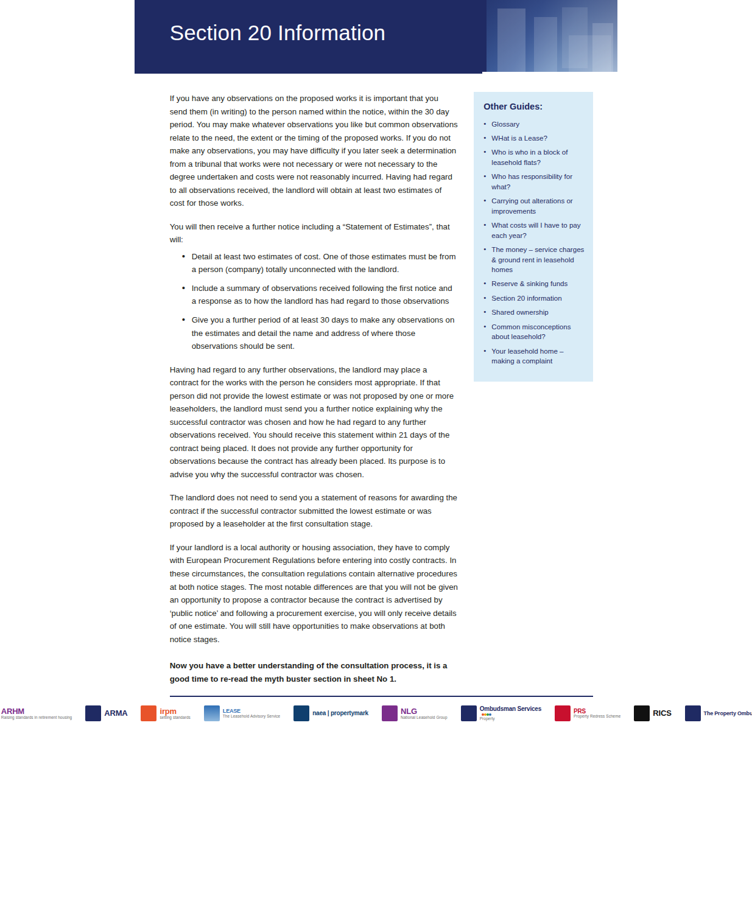Section 20 Information
If you have any observations on the proposed works it is important that you send them (in writing) to the person named within the notice, within the 30 day period. You may make whatever observations you like but common observations relate to the need, the extent or the timing of the proposed works. If you do not make any observations, you may have difficulty if you later seek a determination from a tribunal that works were not necessary or were not necessary to the degree undertaken and costs were not reasonably incurred. Having had regard to all observations received, the landlord will obtain at least two estimates of cost for those works.
You will then receive a further notice including a “Statement of Estimates”, that will:
Detail at least two estimates of cost. One of those estimates must be from a person (company) totally unconnected with the landlord.
Include a summary of observations received following the first notice and a response as to how the landlord has had regard to those observations
Give you a further period of at least 30 days to make any observations on the estimates and detail the name and address of where those observations should be sent.
Having had regard to any further observations, the landlord may place a contract for the works with the person he considers most appropriate. If that person did not provide the lowest estimate or was not proposed by one or more leaseholders, the landlord must send you a further notice explaining why the successful contractor was chosen and how he had regard to any further observations received. You should receive this statement within 21 days of the contract being placed. It does not provide any further opportunity for observations because the contract has already been placed. Its purpose is to advise you why the successful contractor was chosen.
The landlord does not need to send you a statement of reasons for awarding the contract if the successful contractor submitted the lowest estimate or was proposed by a leaseholder at the first consultation stage.
If your landlord is a local authority or housing association, they have to comply with European Procurement Regulations before entering into costly contracts. In these circumstances, the consultation regulations contain alternative procedures at both notice stages. The most notable differences are that you will not be given an opportunity to propose a contractor because the contract is advertised by ‘public notice’ and following a procurement exercise, you will only receive details of one estimate. You will still have opportunities to make observations at both notice stages.
Now you have a better understanding of the consultation process, it is a good time to re-read the myth buster section in sheet No 1.
Other Guides:
Glossary
WHat is a Lease?
Who is who in a block of leasehold flats?
Who has responsibility for what?
Carrying out alterations or improvements
What costs will I have to pay each year?
The money – service charges & ground rent in leasehold homes
Reserve & sinking funds
Section 20 information
Shared ownership
Common misconceptions about leasehold?
Your leasehold home – making a complaint
ARHM Raising standards in retirement housing
ARMA
irpm setting standards
LEASE The Leasehold Advisory Service
naea | propertymark
NLG National Leasehold Group
Ombudsman Services Property
PRS Property Redress Scheme
RICS
The Property Ombudsman